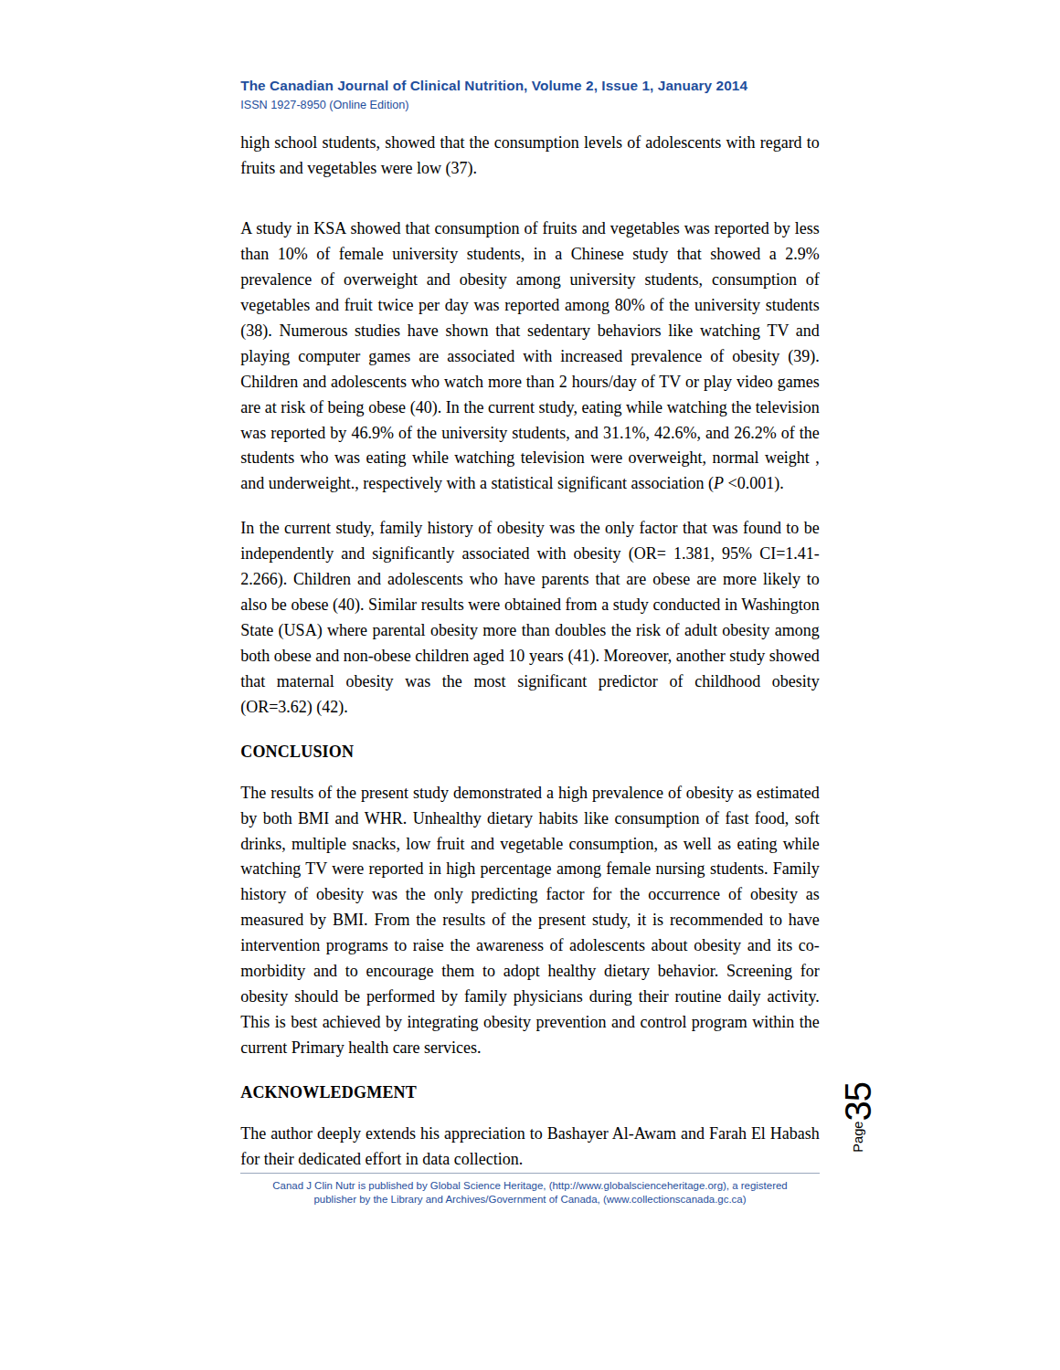The Canadian Journal of Clinical Nutrition, Volume 2, Issue 1, January 2014
ISSN 1927-8950 (Online Edition)
high school students, showed that the consumption levels of adolescents with regard to fruits and vegetables were low (37).
A study in KSA showed that consumption of fruits and vegetables was reported by less than 10% of female university students, in a Chinese study that showed a 2.9% prevalence of overweight and obesity among university students, consumption of vegetables and fruit twice per day was reported among 80% of the university students (38). Numerous studies have shown that sedentary behaviors like watching TV and playing computer games are associated with increased prevalence of obesity (39). Children and adolescents who watch more than 2 hours/day of TV or play video games are at risk of being obese (40). In the current study, eating while watching the television was reported by 46.9% of the university students, and 31.1%, 42.6%, and 26.2% of the students who was eating while watching television were overweight, normal weight , and underweight., respectively with a statistical significant association (P <0.001).
In the current study, family history of obesity was the only factor that was found to be independently and significantly associated with obesity (OR= 1.381, 95% CI=1.41-2.266). Children and adolescents who have parents that are obese are more likely to also be obese (40). Similar results were obtained from a study conducted in Washington State (USA) where parental obesity more than doubles the risk of adult obesity among both obese and non-obese children aged 10 years (41). Moreover, another study showed that maternal obesity was the most significant predictor of childhood obesity (OR=3.62) (42).
CONCLUSION
The results of the present study demonstrated a high prevalence of obesity as estimated by both BMI and WHR. Unhealthy dietary habits like consumption of fast food, soft drinks, multiple snacks, low fruit and vegetable consumption, as well as eating while watching TV were reported in high percentage among female nursing students. Family history of obesity was the only predicting factor for the occurrence of obesity as measured by BMI. From the results of the present study, it is recommended to have intervention programs to raise the awareness of adolescents about obesity and its co-morbidity and to encourage them to adopt healthy dietary behavior. Screening for obesity should be performed by family physicians during their routine daily activity. This is best achieved by integrating obesity prevention and control program within the current Primary health care services.
ACKNOWLEDGMENT
The author deeply extends his appreciation to Bashayer Al-Awam and Farah El Habash for their dedicated effort in data collection.
Page35
Canad J Clin Nutr is published by Global Science Heritage, (http://www.globalscienceheritage.org), a registered
publisher by the Library and Archives/Government of Canada, (www.collectionscanada.gc.ca)